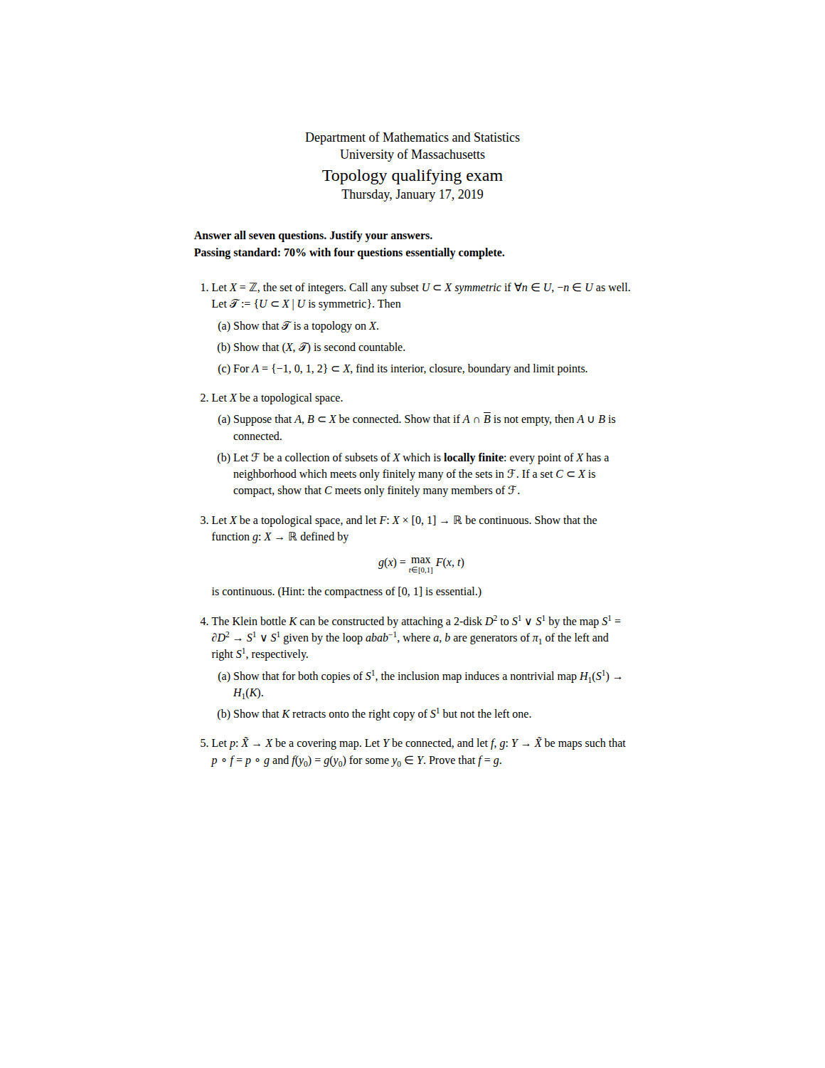Department of Mathematics and Statistics
University of Massachusetts
Topology qualifying exam
Thursday, January 17, 2019
Answer all seven questions. Justify your answers.
Passing standard: 70% with four questions essentially complete.
Let X = ℤ, the set of integers. Call any subset U ⊂ X symmetric if ∀n ∈ U, −n ∈ U as well. Let 𝒯 := {U ⊂ X | U is symmetric}. Then
Show that 𝒯 is a topology on X.
Show that (X, 𝒯) is second countable.
For A = {−1, 0, 1, 2} ⊂ X, find its interior, closure, boundary and limit points.
Let X be a topological space.
Suppose that A, B ⊂ X be connected. Show that if A ∩ B is not empty, then A ∪ B is connected.
Let ℱ be a collection of subsets of X which is locally finite: every point of X has a neighborhood which meets only finitely many of the sets in ℱ. If a set C ⊂ X is compact, show that C meets only finitely many members of ℱ.
Let X be a topological space, and let F: X × [0, 1] → ℝ be continuous. Show that the function g: X → ℝ defined by
g(x) = max t∈[0,1] F(x, t)
is continuous. (Hint: the compactness of [0, 1] is essential.)
The Klein bottle K can be constructed by attaching a 2-disk D2 to S1 ∨ S1 by the map S1 = ∂D2 → S1 ∨ S1 given by the loop abab−1, where a, b are generators of π1 of the left and right S1, respectively.
Show that for both copies of S1, the inclusion map induces a nontrivial map H1(S1) → H1(K).
Show that K retracts onto the right copy of S1 but not the left one.
Let p: X̃ → X be a covering map. Let Y be connected, and let f, g: Y → X̃ be maps such that p ∘ f = p ∘ g and f(y0) = g(y0) for some y0 ∈ Y. Prove that f = g.